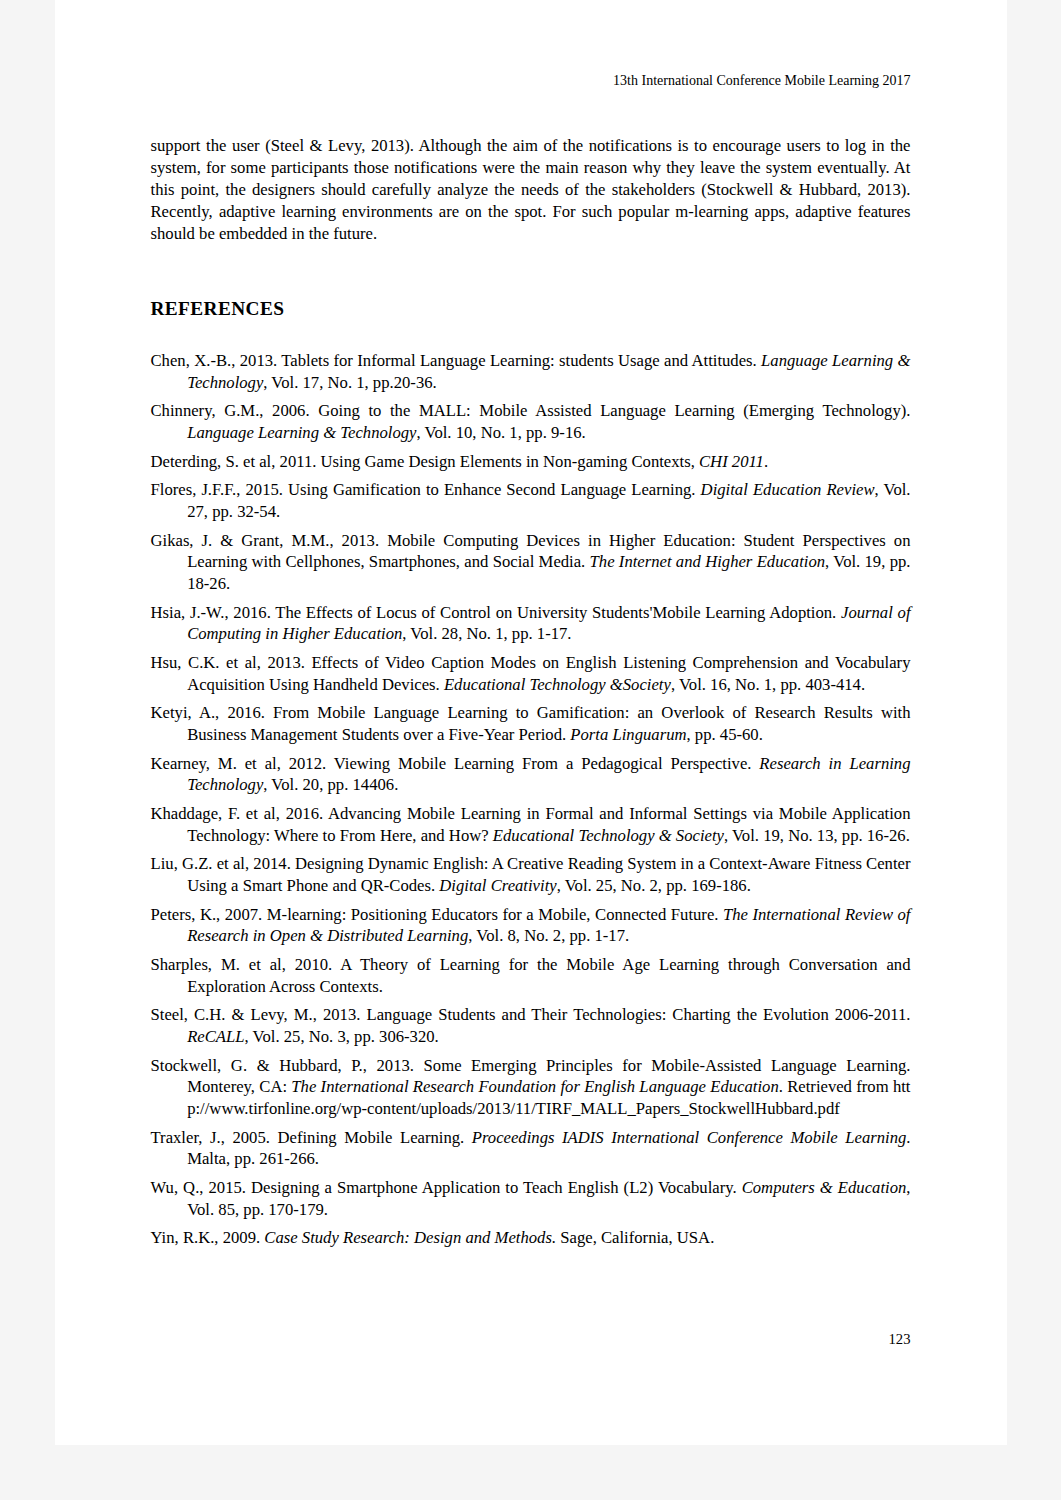13th International Conference Mobile Learning 2017
support the user (Steel & Levy, 2013). Although the aim of the notifications is to encourage users to log in the system, for some participants those notifications were the main reason why they leave the system eventually. At this point, the designers should carefully analyze the needs of the stakeholders (Stockwell & Hubbard, 2013). Recently, adaptive learning environments are on the spot. For such popular m-learning apps, adaptive features should be embedded in the future.
REFERENCES
Chen, X.-B., 2013. Tablets for Informal Language Learning: students Usage and Attitudes. Language Learning & Technology, Vol. 17, No. 1, pp.20-36.
Chinnery, G.M., 2006. Going to the MALL: Mobile Assisted Language Learning (Emerging Technology). Language Learning & Technology, Vol. 10, No. 1, pp. 9-16.
Deterding, S. et al, 2011. Using Game Design Elements in Non-gaming Contexts, CHI 2011.
Flores, J.F.F., 2015. Using Gamification to Enhance Second Language Learning. Digital Education Review, Vol. 27, pp. 32-54.
Gikas, J. & Grant, M.M., 2013. Mobile Computing Devices in Higher Education: Student Perspectives on Learning with Cellphones, Smartphones, and Social Media. The Internet and Higher Education, Vol. 19, pp. 18-26.
Hsia, J.-W., 2016. The Effects of Locus of Control on University Students'Mobile Learning Adoption. Journal of Computing in Higher Education, Vol. 28, No. 1, pp. 1-17.
Hsu, C.K. et al, 2013. Effects of Video Caption Modes on English Listening Comprehension and Vocabulary Acquisition Using Handheld Devices. Educational Technology &Society, Vol. 16, No. 1, pp. 403-414.
Ketyi, A., 2016. From Mobile Language Learning to Gamification: an Overlook of Research Results with Business Management Students over a Five-Year Period. Porta Linguarum, pp. 45-60.
Kearney, M. et al, 2012. Viewing Mobile Learning From a Pedagogical Perspective. Research in Learning Technology, Vol. 20, pp. 14406.
Khaddage, F. et al, 2016. Advancing Mobile Learning in Formal and Informal Settings via Mobile Application Technology: Where to From Here, and How? Educational Technology & Society, Vol. 19, No. 13, pp. 16-26.
Liu, G.Z. et al, 2014. Designing Dynamic English: A Creative Reading System in a Context-Aware Fitness Center Using a Smart Phone and QR-Codes. Digital Creativity, Vol. 25, No. 2, pp. 169-186.
Peters, K., 2007. M-learning: Positioning Educators for a Mobile, Connected Future. The International Review of Research in Open & Distributed Learning, Vol. 8, No. 2, pp. 1-17.
Sharples, M. et al, 2010. A Theory of Learning for the Mobile Age Learning through Conversation and Exploration Across Contexts.
Steel, C.H. & Levy, M., 2013. Language Students and Their Technologies: Charting the Evolution 2006-2011. ReCALL, Vol. 25, No. 3, pp. 306-320.
Stockwell, G. & Hubbard, P., 2013. Some Emerging Principles for Mobile-Assisted Language Learning. Monterey, CA: The International Research Foundation for English Language Education. Retrieved from http://www.tirfonline.org/wp-content/uploads/2013/11/TIRF_MALL_Papers_StockwellHubbard.pdf
Traxler, J., 2005. Defining Mobile Learning. Proceedings IADIS International Conference Mobile Learning. Malta, pp. 261-266.
Wu, Q., 2015. Designing a Smartphone Application to Teach English (L2) Vocabulary. Computers & Education, Vol. 85, pp. 170-179.
Yin, R.K., 2009. Case Study Research: Design and Methods. Sage, California, USA.
123